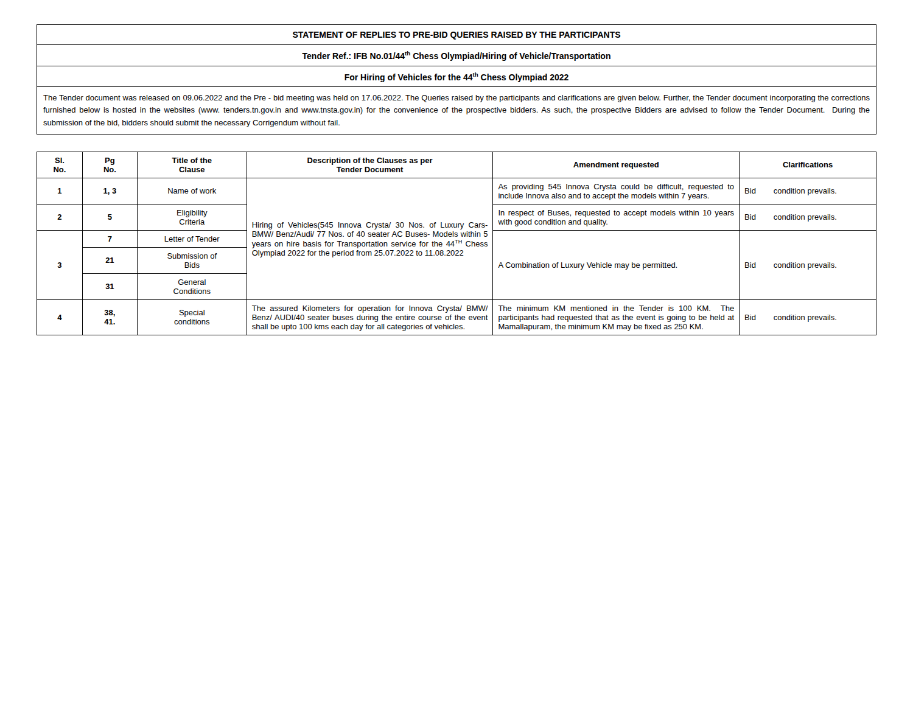| STATEMENT OF REPLIES TO PRE-BID QUERIES RAISED BY THE PARTICIPANTS |
| Tender Ref.: IFB No.01/44 th Chess Olympiad/Hiring of Vehicle/Transportation |
| For Hiring of Vehicles for the 44 th Chess Olympiad 2022 |
| The Tender document was released on 09.06.2022 and the Pre - bid meeting was held on 17.06.2022. The Queries raised by the participants and clarifications are given below. Further, the Tender document incorporating the corrections furnished below is hosted in the websites (www. tenders.tn.gov.in and www.tnsta.gov.in) for the convenience of the prospective bidders. As such, the prospective Bidders are advised to follow the Tender Document. During the submission of the bid, bidders should submit the necessary Corrigendum without fail. |
| Sl. No. | Pg No. | Title of the Clause | Description of the Clauses as per Tender Document | Amendment requested | Clarifications |
| --- | --- | --- | --- | --- | --- |
| 1 | 1, 3 | Name of work | Hiring of Vehicles(545 Innova Crysta/ 30 Nos. of Luxury Cars- BMW/ Benz/Audi/ 77 Nos. of 40 seater AC Buses- Models within 5 years on hire basis for Transportation service for the 44 TH Chess Olympiad 2022 for the period from 25.07.2022 to 11.08.2022 | As providing 545 Innova Crysta could be difficult, requested to include Innova also and to accept the models within 7 years. | Bid condition prevails. |
| 2 | 5 | Eligibility Criteria | In respect of Buses, requested to accept models within 10 years with good condition and quality. | Bid condition prevails. |
| 3 | 7 | Letter of Tender | A Combination of Luxury Vehicle may be permitted. | Bid condition prevails. |
| 21 | Submission of Bids |
| 31 | General Conditions |
| 4 | 38, 41. | Special conditions | The assured Kilometers for operation for Innova Crysta/ BMW/ Benz/ AUDI/40 seater buses during the entire course of the event shall be upto 100 kms each day for all categories of vehicles. | The minimum KM mentioned in the Tender is 100 KM. The participants had requested that as the event is going to be held at Mamallapuram, the minimum KM may be fixed as 250 KM. | Bid condition prevails. |